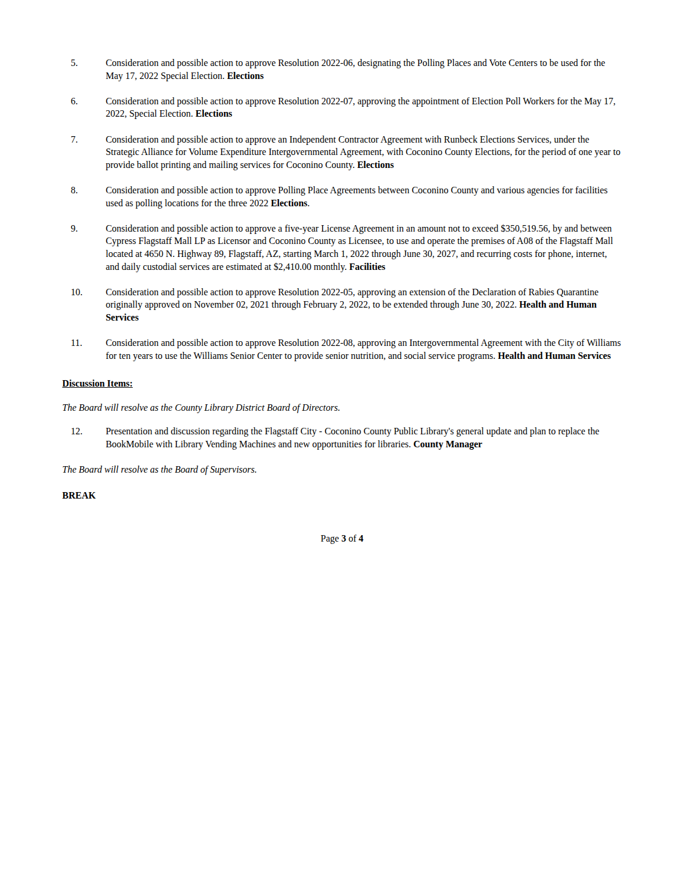5. Consideration and possible action to approve Resolution 2022-06, designating the Polling Places and Vote Centers to be used for the May 17, 2022 Special Election. Elections
6. Consideration and possible action to approve Resolution 2022-07, approving the appointment of Election Poll Workers for the May 17, 2022, Special Election. Elections
7. Consideration and possible action to approve an Independent Contractor Agreement with Runbeck Elections Services, under the Strategic Alliance for Volume Expenditure Intergovernmental Agreement, with Coconino County Elections, for the period of one year to provide ballot printing and mailing services for Coconino County. Elections
8. Consideration and possible action to approve Polling Place Agreements between Coconino County and various agencies for facilities used as polling locations for the three 2022 Elections.
9. Consideration and possible action to approve a five-year License Agreement in an amount not to exceed $350,519.56, by and between Cypress Flagstaff Mall LP as Licensor and Coconino County as Licensee, to use and operate the premises of A08 of the Flagstaff Mall located at 4650 N. Highway 89, Flagstaff, AZ, starting March 1, 2022 through June 30, 2027, and recurring costs for phone, internet, and daily custodial services are estimated at $2,410.00 monthly. Facilities
10. Consideration and possible action to approve Resolution 2022-05, approving an extension of the Declaration of Rabies Quarantine originally approved on November 02, 2021 through February 2, 2022, to be extended through June 30, 2022. Health and Human Services
11. Consideration and possible action to approve Resolution 2022-08, approving an Intergovernmental Agreement with the City of Williams for ten years to use the Williams Senior Center to provide senior nutrition, and social service programs. Health and Human Services
Discussion Items:
The Board will resolve as the County Library District Board of Directors.
12. Presentation and discussion regarding the Flagstaff City - Coconino County Public Library's general update and plan to replace the BookMobile with Library Vending Machines and new opportunities for libraries. County Manager
The Board will resolve as the Board of Supervisors.
BREAK
Page 3 of 4